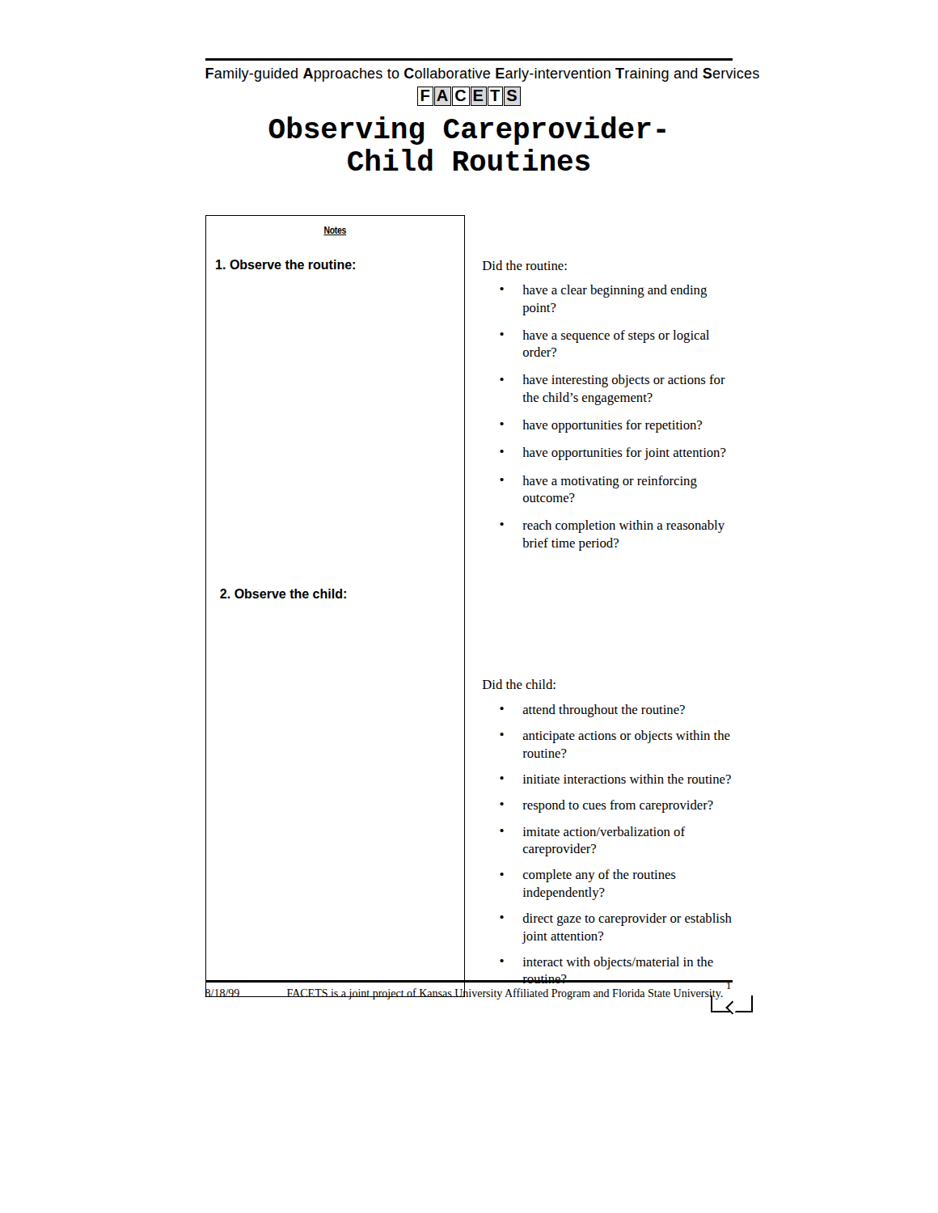Family-guided Approaches to Collaborative Early-intervention Training and Services
FACETS
Observing Careprovider-
Child Routines
Notes
1. Observe the routine:
2. Observe the child:
Did the routine:
have a clear beginning and ending point?
have a sequence of steps or logical order?
have interesting objects or actions for the child’s engagement?
have opportunities for repetition?
have opportunities for joint attention?
have a motivating or reinforcing outcome?
reach completion within a reasonably brief time period?
Did the child:
attend throughout the routine?
anticipate actions or objects within the routine?
initiate interactions within the routine?
respond to cues from careprovider?
imitate action/verbalization of careprovider?
complete any of the routines independently?
direct gaze to careprovider or establish joint attention?
interact with objects/material in the routine?
8/18/99
FACETS is a joint project of Kansas University Affiliated Program and Florida State University.
1